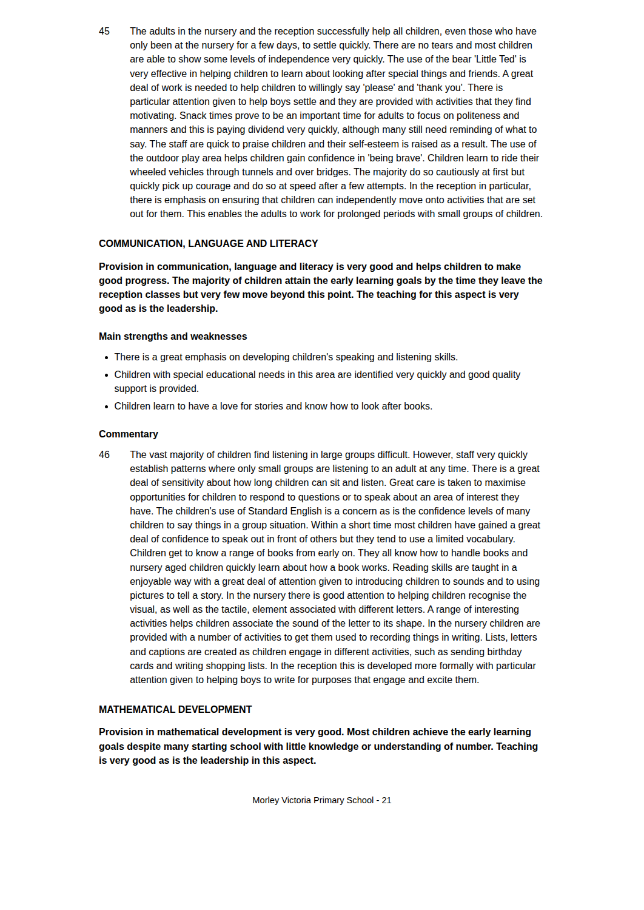45
The adults in the nursery and the reception successfully help all children, even those who have only been at the nursery for a few days, to settle quickly. There are no tears and most children are able to show some levels of independence very quickly. The use of the bear 'Little Ted' is very effective in helping children to learn about looking after special things and friends. A great deal of work is needed to help children to willingly say 'please' and 'thank you'. There is particular attention given to help boys settle and they are provided with activities that they find motivating. Snack times prove to be an important time for adults to focus on politeness and manners and this is paying dividend very quickly, although many still need reminding of what to say. The staff are quick to praise children and their self-esteem is raised as a result. The use of the outdoor play area helps children gain confidence in 'being brave'. Children learn to ride their wheeled vehicles through tunnels and over bridges. The majority do so cautiously at first but quickly pick up courage and do so at speed after a few attempts. In the reception in particular, there is emphasis on ensuring that children can independently move onto activities that are set out for them. This enables the adults to work for prolonged periods with small groups of children.
Communication, language and literacy
Provision in communication, language and literacy is very good and helps children to make good progress. The majority of children attain the early learning goals by the time they leave the reception classes but very few move beyond this point. The teaching for this aspect is very good as is the leadership.
Main strengths and weaknesses
There is a great emphasis on developing children's speaking and listening skills.
Children with special educational needs in this area are identified very quickly and good quality support is provided.
Children learn to have a love for stories and know how to look after books.
Commentary
46
The vast majority of children find listening in large groups difficult. However, staff very quickly establish patterns where only small groups are listening to an adult at any time. There is a great deal of sensitivity about how long children can sit and listen. Great care is taken to maximise opportunities for children to respond to questions or to speak about an area of interest they have. The children's use of Standard English is a concern as is the confidence levels of many children to say things in a group situation. Within a short time most children have gained a great deal of confidence to speak out in front of others but they tend to use a limited vocabulary. Children get to know a range of books from early on. They all know how to handle books and nursery aged children quickly learn about how a book works. Reading skills are taught in a enjoyable way with a great deal of attention given to introducing children to sounds and to using pictures to tell a story. In the nursery there is good attention to helping children recognise the visual, as well as the tactile, element associated with different letters. A range of interesting activities helps children associate the sound of the letter to its shape. In the nursery children are provided with a number of activities to get them used to recording things in writing. Lists, letters and captions are created as children engage in different activities, such as sending birthday cards and writing shopping lists. In the reception this is developed more formally with particular attention given to helping boys to write for purposes that engage and excite them.
Mathematical development
Provision in mathematical development is very good. Most children achieve the early learning goals despite many starting school with little knowledge or understanding of number. Teaching is very good as is the leadership in this aspect.
Morley Victoria Primary School - 21